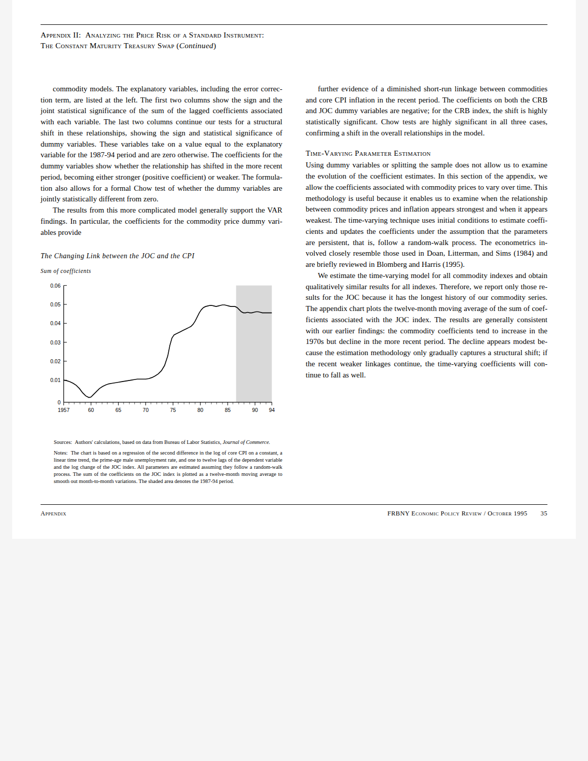Appendix II: Analyzing the Price Risk of a Standard Instrument:
The Constant Maturity Treasury Swap (Continued)
commodity models. The explanatory variables, including the error correction term, are listed at the left. The first two columns show the sign and the joint statistical significance of the sum of the lagged coefficients associated with each variable. The last two columns continue our tests for a structural shift in these relationships, showing the sign and statistical significance of dummy variables. These variables take on a value equal to the explanatory variable for the 1987-94 period and are zero otherwise. The coefficients for the dummy variables show whether the relationship has shifted in the more recent period, becoming either stronger (positive coefficient) or weaker. The formulation also allows for a formal Chow test of whether the dummy variables are jointly statistically different from zero.
The results from this more complicated model generally support the VAR findings. In particular, the coefficients for the commodity price dummy variables provide
The Changing Link between the JOC and the CPI
Sum of coefficients
0.06 0.05 0.04 0.03 0.02 0.01 0 1957 60 65 70 75 80 85 90 94
Sources: Authors' calculations, based on data from Bureau of Labor Statistics, Journal of Commerce.
Notes: The chart is based on a regression of the second difference in the log of core CPI on a constant, a linear time trend, the prime-age male unemployment rate, and one to twelve lags of the dependent variable and the log change of the JOC index. All parameters are estimated assuming they follow a random-walk process. The sum of the coefficients on the JOC index is plotted as a twelve-month moving average to smooth out month-to-month variations. The shaded area denotes the 1987-94 period.
further evidence of a diminished short-run linkage between commodities and core CPI inflation in the recent period. The coefficients on both the CRB and JOC dummy variables are negative; for the CRB index, the shift is highly statistically significant. Chow tests are highly significant in all three cases, confirming a shift in the overall relationships in the model.
Time-Varying Parameter Estimation
Using dummy variables or splitting the sample does not allow us to examine the evolution of the coefficient estimates. In this section of the appendix, we allow the coefficients associated with commodity prices to vary over time. This methodology is useful because it enables us to examine when the relationship between commodity prices and inflation appears strongest and when it appears weakest. The time-varying technique uses initial conditions to estimate coefficients and updates the coefficients under the assumption that the parameters are persistent, that is, follow a random-walk process. The econometrics involved closely resemble those used in Doan, Litterman, and Sims (1984) and are briefly reviewed in Blomberg and Harris (1995).
We estimate the time-varying model for all commodity indexes and obtain qualitatively similar results for all indexes. Therefore, we report only those results for the JOC because it has the longest history of our commodity series. The appendix chart plots the twelve-month moving average of the sum of coefficients associated with the JOC index. The results are generally consistent with our earlier findings: the commodity coefficients tend to increase in the 1970s but decline in the more recent period. The decline appears modest because the estimation methodology only gradually captures a structural shift; if the recent weaker linkages continue, the time-varying coefficients will continue to fall as well.
Appendix
FRBNY Economic Policy Review / October 1995 35